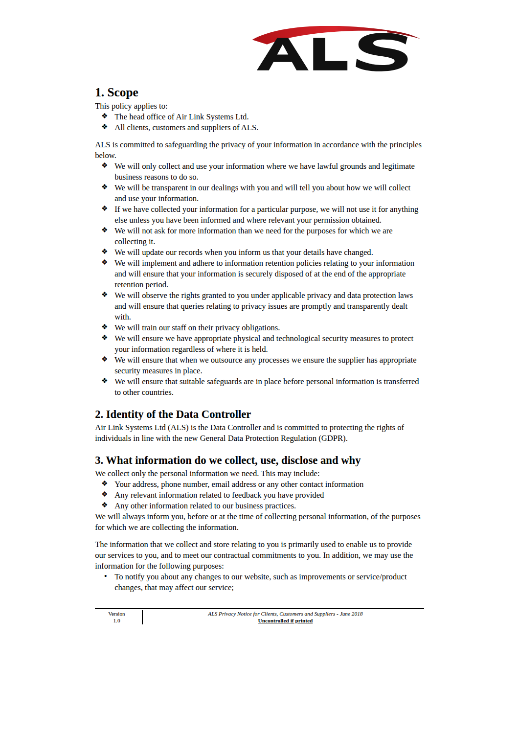1. Scope
This policy applies to:
The head office of Air Link Systems Ltd.
All clients, customers and suppliers of ALS.
ALS is committed to safeguarding the privacy of your information in accordance with the principles below.
We will only collect and use your information where we have lawful grounds and legitimate business reasons to do so.
We will be transparent in our dealings with you and will tell you about how we will collect and use your information.
If we have collected your information for a particular purpose, we will not use it for anything else unless you have been informed and where relevant your permission obtained.
We will not ask for more information than we need for the purposes for which we are collecting it.
We will update our records when you inform us that your details have changed.
We will implement and adhere to information retention policies relating to your information and will ensure that your information is securely disposed of at the end of the appropriate retention period.
We will observe the rights granted to you under applicable privacy and data protection laws and will ensure that queries relating to privacy issues are promptly and transparently dealt with.
We will train our staff on their privacy obligations.
We will ensure we have appropriate physical and technological security measures to protect your information regardless of where it is held.
We will ensure that when we outsource any processes we ensure the supplier has appropriate security measures in place.
We will ensure that suitable safeguards are in place before personal information is transferred to other countries.
2. Identity of the Data Controller
Air Link Systems Ltd (ALS) is the Data Controller and is committed to protecting the rights of individuals in line with the new General Data Protection Regulation (GDPR).
3. What information do we collect, use, disclose and why
We collect only the personal information we need. This may include:
Your address, phone number, email address or any other contact information
Any relevant information related to feedback you have provided
Any other information related to our business practices.
We will always inform you, before or at the time of collecting personal information, of the purposes for which we are collecting the information.
The information that we collect and store relating to you is primarily used to enable us to provide our services to you, and to meet our contractual commitments to you. In addition, we may use the information for the following purposes:
To notify you about any changes to our website, such as improvements or service/product changes, that may affect our service;
Version
1.0
ALS Privacy Notice for Clients, Customers and Suppliers - June 2018
Uncontrolled if printed